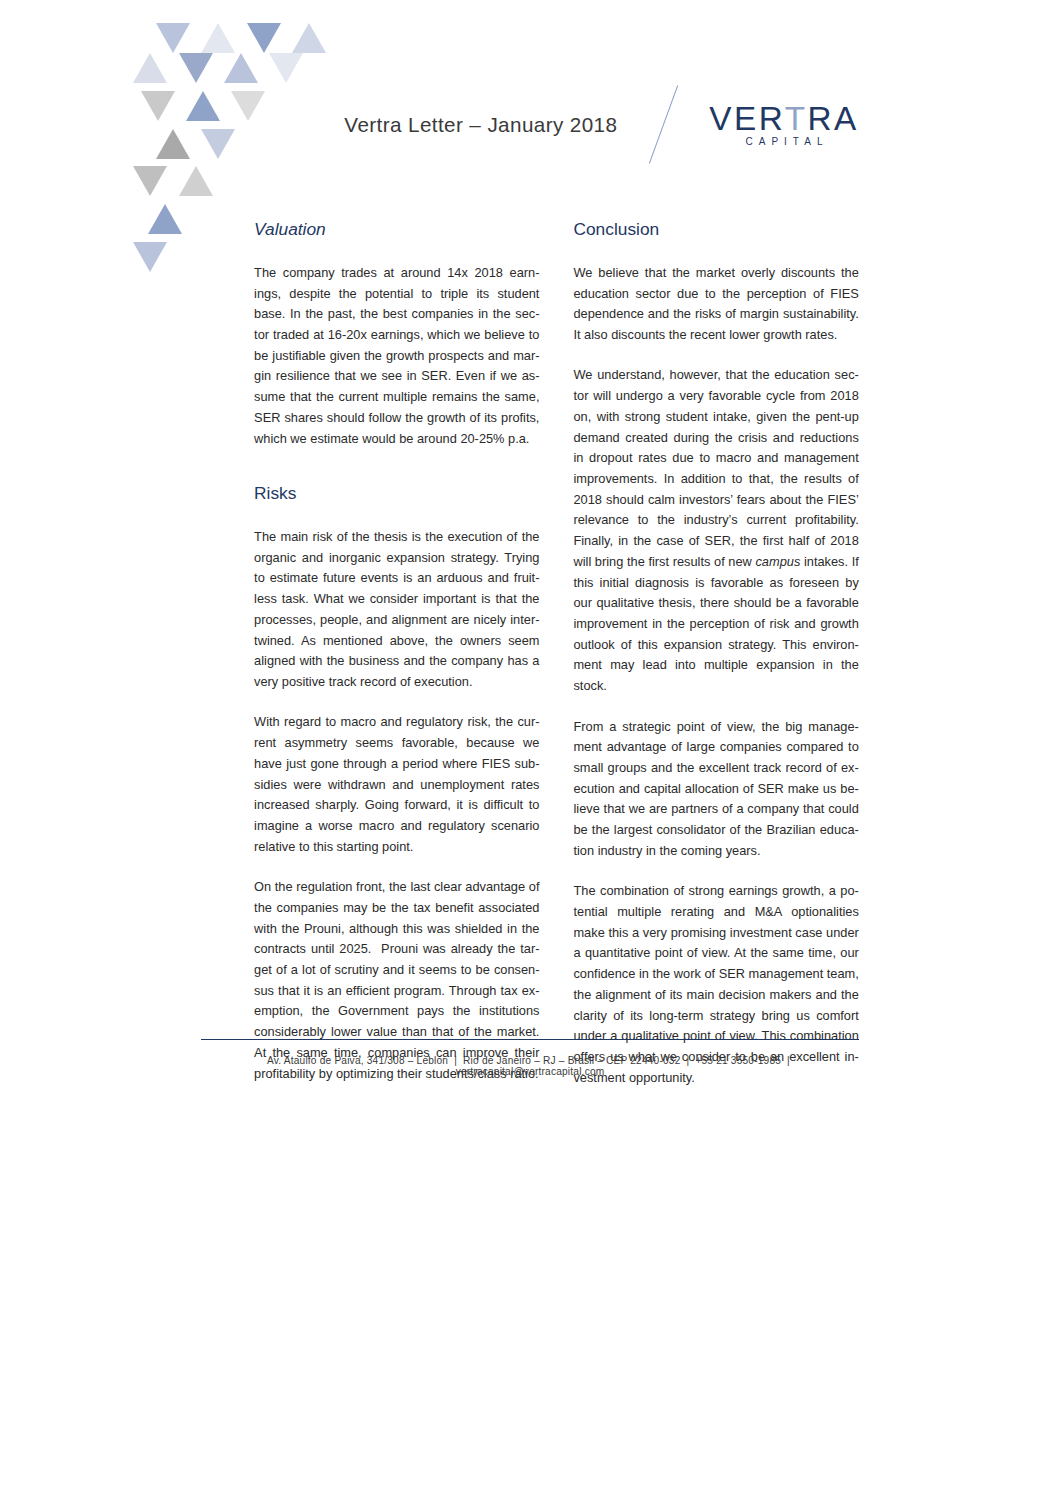Vertra Letter – January 2018
VERTRA
CAPITAL
Valuation
The company trades at around 14x 2018 earnings, despite the potential to triple its student base. In the past, the best companies in the sector traded at 16-20x earnings, which we believe to be justifiable given the growth prospects and margin resilience that we see in SER. Even if we assume that the current multiple remains the same, SER shares should follow the growth of its profits, which we estimate would be around 20-25% p.a.
Risks
The main risk of the thesis is the execution of the organic and inorganic expansion strategy. Trying to estimate future events is an arduous and fruitless task. What we consider important is that the processes, people, and alignment are nicely intertwined. As mentioned above, the owners seem aligned with the business and the company has a very positive track record of execution.
With regard to macro and regulatory risk, the current asymmetry seems favorable, because we have just gone through a period where FIES subsidies were withdrawn and unemployment rates increased sharply. Going forward, it is difficult to imagine a worse macro and regulatory scenario relative to this starting point.
On the regulation front, the last clear advantage of the companies may be the tax benefit associated with the Prouni, although this was shielded in the contracts until 2025. Prouni was already the target of a lot of scrutiny and it seems to be consensus that it is an efficient program. Through tax exemption, the Government pays the institutions considerably lower value than that of the market. At the same time, companies can improve their profitability by optimizing their students/class ratio.
Conclusion
We believe that the market overly discounts the education sector due to the perception of FIES dependence and the risks of margin sustainability. It also discounts the recent lower growth rates.
We understand, however, that the education sector will undergo a very favorable cycle from 2018 on, with strong student intake, given the pent-up demand created during the crisis and reductions in dropout rates due to macro and management improvements. In addition to that, the results of 2018 should calm investors’ fears about the FIES’ relevance to the industry’s current profitability. Finally, in the case of SER, the first half of 2018 will bring the first results of new campus intakes. If this initial diagnosis is favorable as foreseen by our qualitative thesis, there should be a favorable improvement in the perception of risk and growth outlook of this expansion strategy. This environment may lead into multiple expansion in the stock.
From a strategic point of view, the big management advantage of large companies compared to small groups and the excellent track record of execution and capital allocation of SER make us believe that we are partners of a company that could be the largest consolidator of the Brazilian education industry in the coming years.
The combination of strong earnings growth, a potential multiple rerating and M&A optionalities make this a very promising investment case under a quantitative point of view. At the same time, our confidence in the work of SER management team, the alignment of its main decision makers and the clarity of its long-term strategy bring us comfort under a qualitative point of view. This combination offers us what we consider to be an excellent investment opportunity.
Av. Ataulfo de Paiva, 341/308 – Leblon | Rio de Janeiro – RJ – Brasil – CEP 22440-032 | +55 21 3550-1985 | vertracapital@vertracapital.com